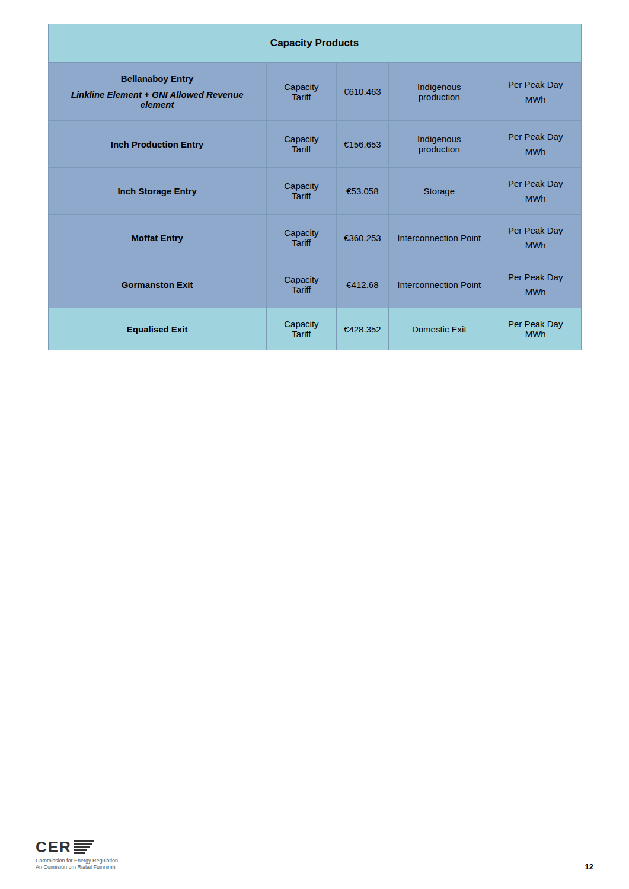| Capacity Products |
| --- |
| Bellanaboy Entry Linkline Element + GNI Allowed Revenue element | Capacity Tariff | €610.463 | Indigenous production | Per Peak Day MWh |
| Inch Production Entry | Capacity Tariff | €156.653 | Indigenous production | Per Peak Day MWh |
| Inch Storage Entry | Capacity Tariff | €53.058 | Storage | Per Peak Day MWh |
| Moffat Entry | Capacity Tariff | €360.253 | Interconnection Point | Per Peak Day MWh |
| Gormanston Exit | Capacity Tariff | €412.68 | Interconnection Point | Per Peak Day MWh |
| Equalised Exit | Capacity Tariff | €428.352 | Domestic Exit | Per Peak Day MWh |
CER
Commission for Energy Regulation
An Coimisiún um Rialail Fuinnimh
12